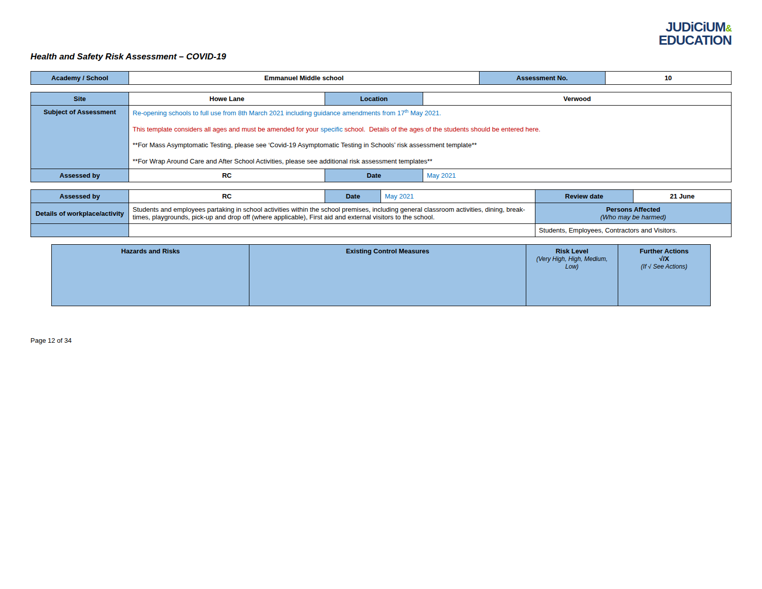JUDiCiUM&
EDUCATION
Health and Safety Risk Assessment – COVID-19
| Academy / School | Emmanuel Middle school | Assessment No. | 10 |
| Site | Howe Lane | Location | Verwood |
| Subject of Assessment | Re-opening schools to full use from 8th March 2021 including guidance amendments from 17 th May 2021. This template considers all ages and must be amended for your specific school. Details of the ages of the students should be entered here. **For Mass Asymptomatic Testing, please see ‘Covid-19 Asymptomatic Testing in Schools’ risk assessment template** **For Wrap Around Care and After School Activities, please see additional risk assessment templates** |
| Assessed by | RC | Date | May 2021 |
| Assessed by | RC | Date | May 2021 | Review date | 21 June |
| Details of workplace/activity | Students and employees partaking in school activities within the school premises, including general classroom activities, dining, break-times, playgrounds, pick-up and drop off (where applicable), First aid and external visitors to the school. | Persons Affected (Who may be harmed) |
| | | Students, Employees, Contractors and Visitors. |
| Hazards and Risks | Existing Control Measures | Risk Level (Very High, High, Medium, Low) | Further Actions √/ X (If √ See Actions) |
Page 12 of 34